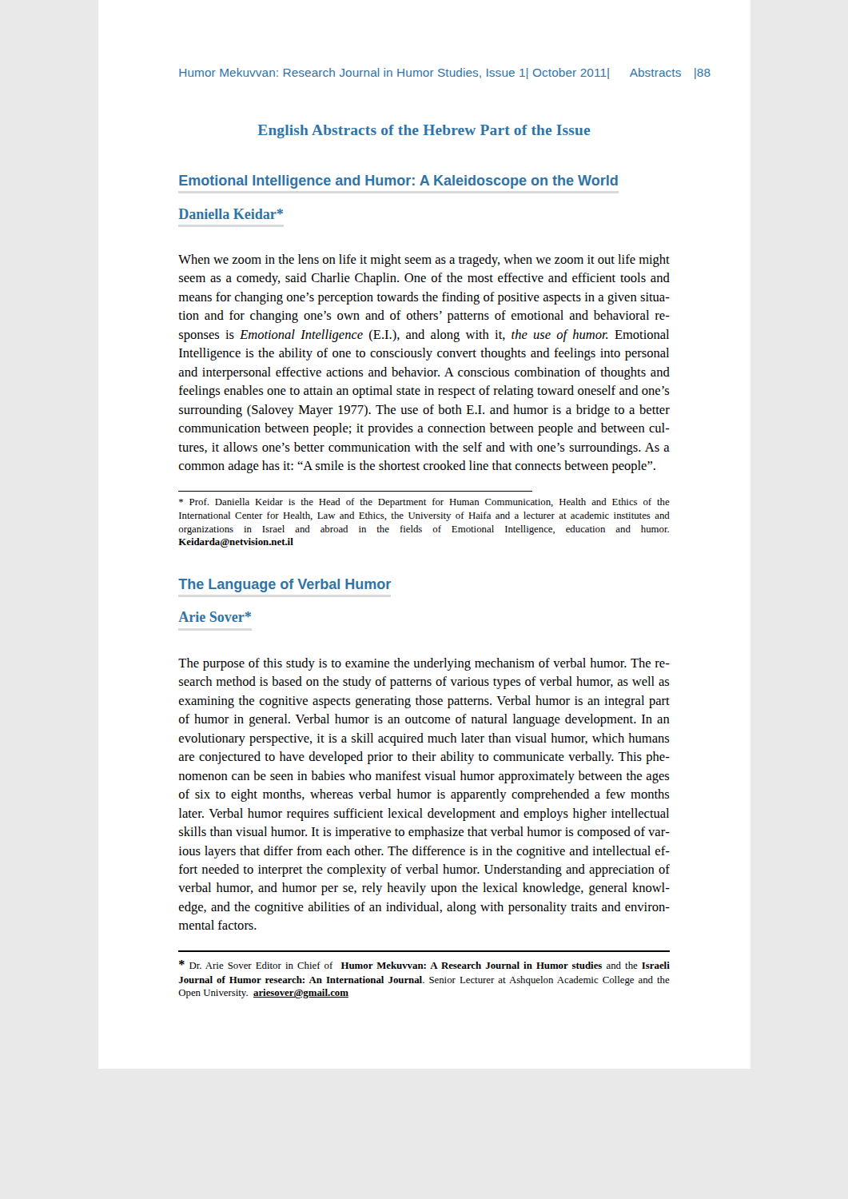Humor Mekuvvan: Research Journal in Humor Studies, Issue 1| October 2011|Abstracts |88
English Abstracts of the Hebrew Part of the Issue
Emotional Intelligence and Humor: A Kaleidoscope on the World
Daniella Keidar*
When we zoom in the lens on life it might seem as a tragedy, when we zoom it out life might seem as a comedy, said Charlie Chaplin. One of the most effective and efficient tools and means for changing one’s perception towards the finding of positive aspects in a given situation and for changing one’s own and of others’ patterns of emotional and behavioral responses is Emotional Intelligence (E.I.), and along with it, the use of humor. Emotional Intelligence is the ability of one to consciously convert thoughts and feelings into personal and interpersonal effective actions and behavior. A conscious combination of thoughts and feelings enables one to attain an optimal state in respect of relating toward oneself and one’s surrounding (Salovey Mayer 1977). The use of both E.I. and humor is a bridge to a better communication between people; it provides a connection between people and between cultures, it allows one’s better communication with the self and with one’s surroundings. As a common adage has it: “A smile is the shortest crooked line that connects between people”.
* Prof. Daniella Keidar is the Head of the Department for Human Communication, Health and Ethics of the International Center for Health, Law and Ethics, the University of Haifa and a lecturer at academic institutes and organizations in Israel and abroad in the fields of Emotional Intelligence, education and humor. Keidarda@netvision.net.il
The Language of Verbal Humor
Arie Sover*
The purpose of this study is to examine the underlying mechanism of verbal humor. The research method is based on the study of patterns of various types of verbal humor, as well as examining the cognitive aspects generating those patterns. Verbal humor is an integral part of humor in general. Verbal humor is an outcome of natural language development. In an evolutionary perspective, it is a skill acquired much later than visual humor, which humans are conjectured to have developed prior to their ability to communicate verbally. This phenomenon can be seen in babies who manifest visual humor approximately between the ages of six to eight months, whereas verbal humor is apparently comprehended a few months later. Verbal humor requires sufficient lexical development and employs higher intellectual skills than visual humor. It is imperative to emphasize that verbal humor is composed of various layers that differ from each other. The difference is in the cognitive and intellectual effort needed to interpret the complexity of verbal humor. Understanding and appreciation of verbal humor, and humor per se, rely heavily upon the lexical knowledge, general knowledge, and the cognitive abilities of an individual, along with personality traits and environmental factors.
* Dr. Arie Sover Editor in Chief of Humor Mekuvvan: A Research Journal in Humor studies and the Israeli Journal of Humor research: An International Journal. Senior Lecturer at Ashquelon Academic College and the Open University. ariesover@gmail.com